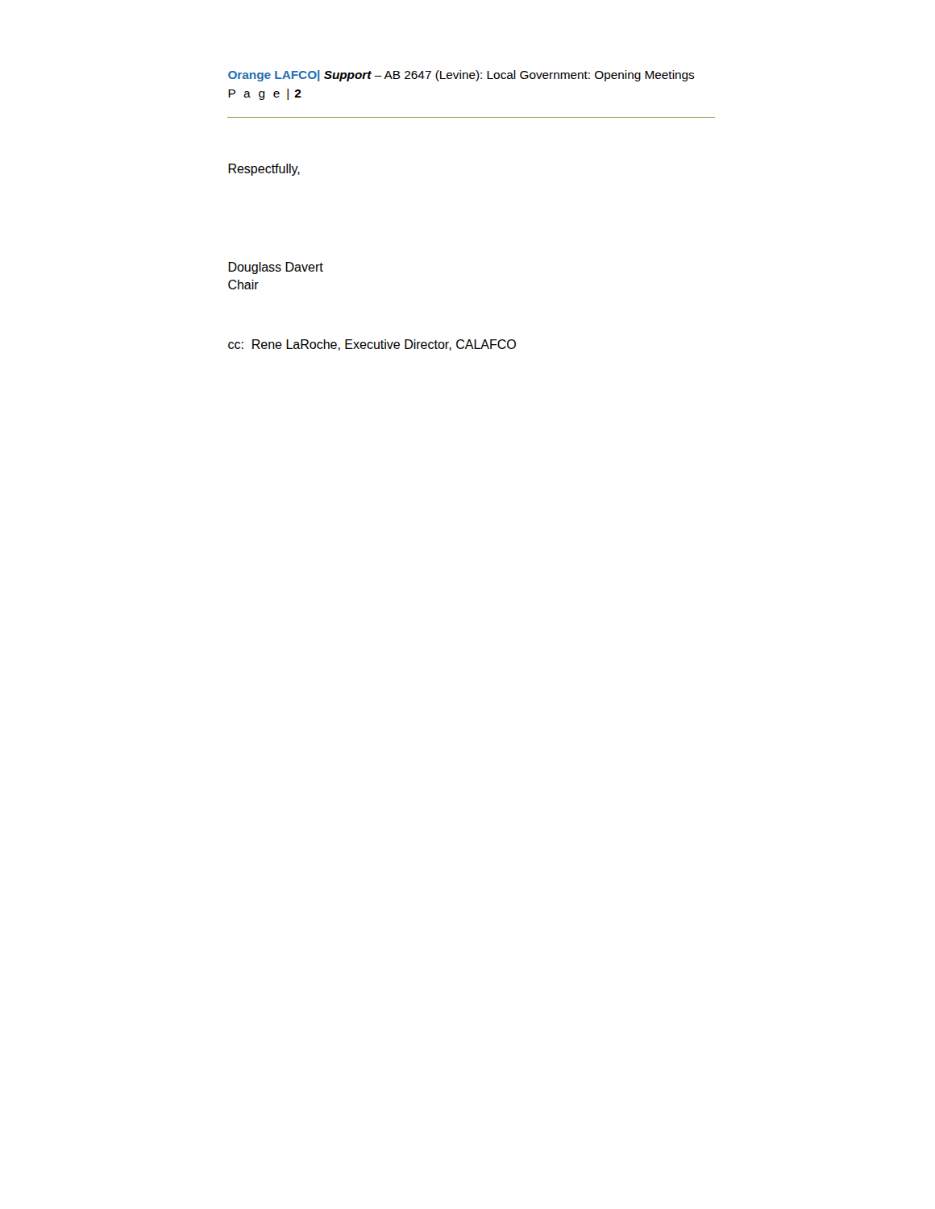Orange LAFCO| Support – AB 2647 (Levine): Local Government: Opening Meetings
P a g e | 2
Respectfully,
Douglass Davert
Chair
cc: Rene LaRoche, Executive Director, CALAFCO